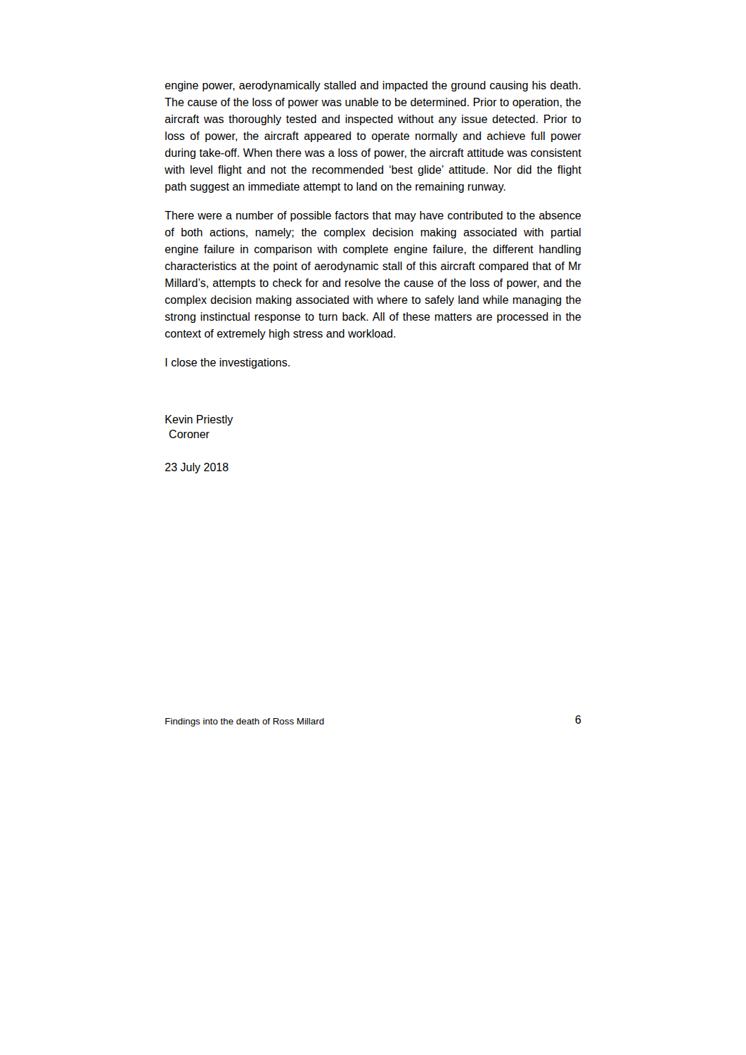engine power, aerodynamically stalled and impacted the ground causing his death. The cause of the loss of power was unable to be determined. Prior to operation, the aircraft was thoroughly tested and inspected without any issue detected. Prior to loss of power, the aircraft appeared to operate normally and achieve full power during take-off. When there was a loss of power, the aircraft attitude was consistent with level flight and not the recommended ‘best glide’ attitude. Nor did the flight path suggest an immediate attempt to land on the remaining runway.
There were a number of possible factors that may have contributed to the absence of both actions, namely; the complex decision making associated with partial engine failure in comparison with complete engine failure, the different handling characteristics at the point of aerodynamic stall of this aircraft compared that of Mr Millard’s, attempts to check for and resolve the cause of the loss of power, and the complex decision making associated with where to safely land while managing the strong instinctual response to turn back. All of these matters are processed in the context of extremely high stress and workload.
I close the investigations.
Kevin Priestly Coroner
23 July 2018
Findings into the death of Ross Millard
6